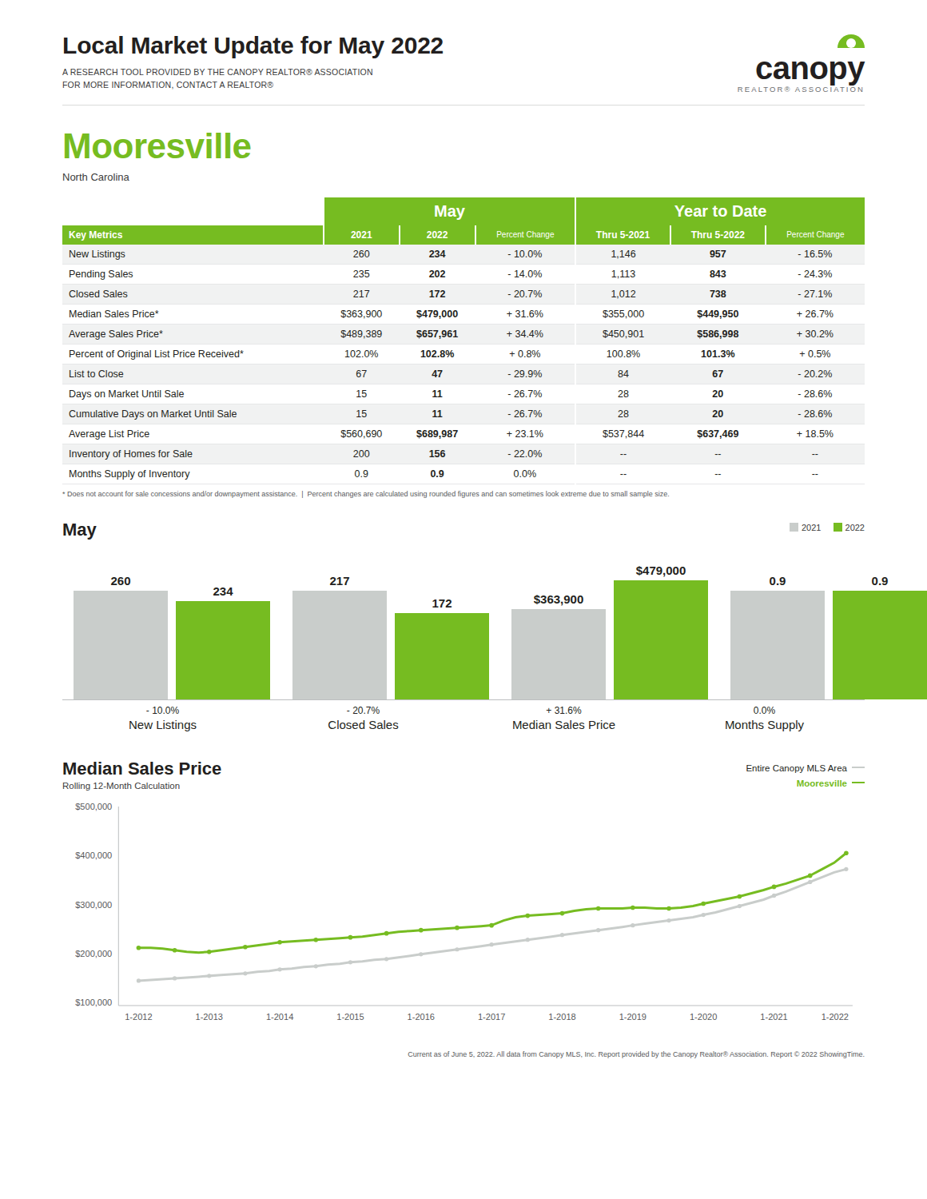Local Market Update for May 2022
A Research Tool Provided by the Canopy Realtor® Association
For more information, contact a Realtor®
canopy
Realtor® Association
Mooresville
North Carolina
| | May | Year to Date |
| --- | --- | --- |
| Key Metrics | 2021 | 2022 | Percent Change | Thru 5-2021 | Thru 5-2022 | Percent Change |
| New Listings | 260 | 234 | - 10.0% | 1,146 | 957 | - 16.5% |
| Pending Sales | 235 | 202 | - 14.0% | 1,113 | 843 | - 24.3% |
| Closed Sales | 217 | 172 | - 20.7% | 1,012 | 738 | - 27.1% |
| Median Sales Price* | $363,900 | $479,000 | + 31.6% | $355,000 | $449,950 | + 26.7% |
| Average Sales Price* | $489,389 | $657,961 | + 34.4% | $450,901 | $586,998 | + 30.2% |
| Percent of Original List Price Received* | 102.0% | 102.8% | + 0.8% | 100.8% | 101.3% | + 0.5% |
| List to Close | 67 | 47 | - 29.9% | 84 | 67 | - 20.2% |
| Days on Market Until Sale | 15 | 11 | - 26.7% | 28 | 20 | - 28.6% |
| Cumulative Days on Market Until Sale | 15 | 11 | - 26.7% | 28 | 20 | - 28.6% |
| Average List Price | $560,690 | $689,987 | + 23.1% | $537,844 | $637,469 | + 18.5% |
| Inventory of Homes for Sale | 200 | 156 | - 22.0% | -- | -- | -- |
| Months Supply of Inventory | 0.9 | 0.9 | 0.0% | -- | -- | -- |
* Does not account for sale concessions and/or downpayment assistance. | Percent changes are calculated using rounded figures and can sometimes look extreme due to small sample size.
May
2021 2022
260
234
217
172
$363,900
$479,000
0.9
0.9
- 10.0%
New Listings
- 20.7%
Closed Sales
+ 31.6%
Median Sales Price
0.0%
Months Supply
Median Sales Price
Rolling 12-Month Calculation
Entire Canopy MLS Area
Mooresville
$500,000 $400,000 $300,000 $200,000 $100,000 1-2012 1-2013 1-2014 1-2015 1-2016 1-2017 1-2018 1-2019 1-2020 1-2021 1-2022
Current as of June 5, 2022. All data from Canopy MLS, Inc. Report provided by the Canopy Realtor® Association. Report © 2022 ShowingTime.